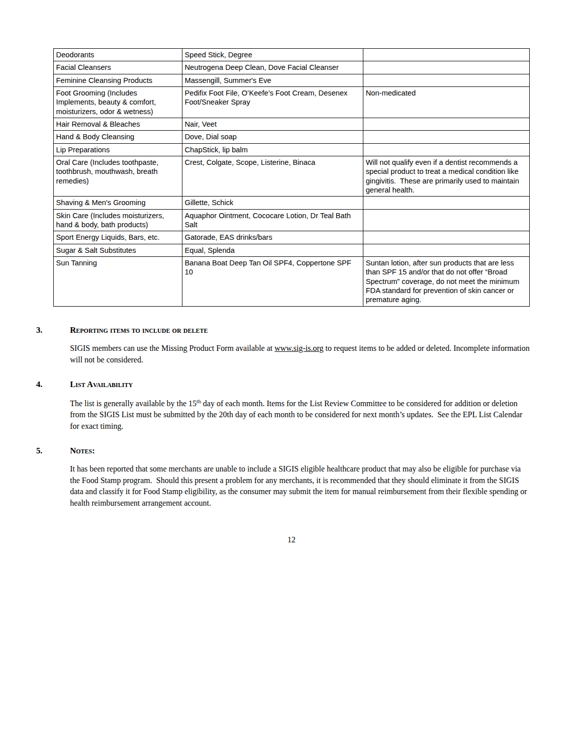| Deodorants | Speed Stick, Degree | |
| Facial Cleansers | Neutrogena Deep Clean, Dove Facial Cleanser | |
| Feminine Cleansing Products | Massengill, Summer's Eve | |
| Foot Grooming (Includes Implements, beauty & comfort, moisturizers, odor & wetness) | Pedifix Foot File, O’Keefe’s Foot Cream, Desenex Foot/Sneaker Spray | Non-medicated |
| Hair Removal & Bleaches | Nair, Veet | |
| Hand & Body Cleansing | Dove, Dial soap | |
| Lip Preparations | ChapStick, lip balm | |
| Oral Care (Includes toothpaste, toothbrush, mouthwash, breath remedies) | Crest, Colgate, Scope, Listerine, Binaca | Will not qualify even if a dentist recommends a special product to treat a medical condition like gingivitis. These are primarily used to maintain general health. |
| Shaving & Men's Grooming | Gillette, Schick | |
| Skin Care (Includes moisturizers, hand & body, bath products) | Aquaphor Ointment, Cococare Lotion, Dr Teal Bath Salt | |
| Sport Energy Liquids, Bars, etc. | Gatorade, EAS drinks/bars | |
| Sugar & Salt Substitutes | Equal, Splenda | |
| Sun Tanning | Banana Boat Deep Tan Oil SPF4, Coppertone SPF 10 | Suntan lotion, after sun products that are less than SPF 15 and/or that do not offer “Broad Spectrum” coverage, do not meet the minimum FDA standard for prevention of skin cancer or premature aging. |
3. Reporting items to include or delete
SIGIS members can use the Missing Product Form available at www.sig-is.org to request items to be added or deleted. Incomplete information will not be considered.
4. List Availability
The list is generally available by the 15th day of each month. Items for the List Review Committee to be considered for addition or deletion from the SIGIS List must be submitted by the 20th day of each month to be considered for next month’s updates. See the EPL List Calendar for exact timing.
5. Notes:
It has been reported that some merchants are unable to include a SIGIS eligible healthcare product that may also be eligible for purchase via the Food Stamp program. Should this present a problem for any merchants, it is recommended that they should eliminate it from the SIGIS data and classify it for Food Stamp eligibility, as the consumer may submit the item for manual reimbursement from their flexible spending or health reimbursement arrangement account.
12